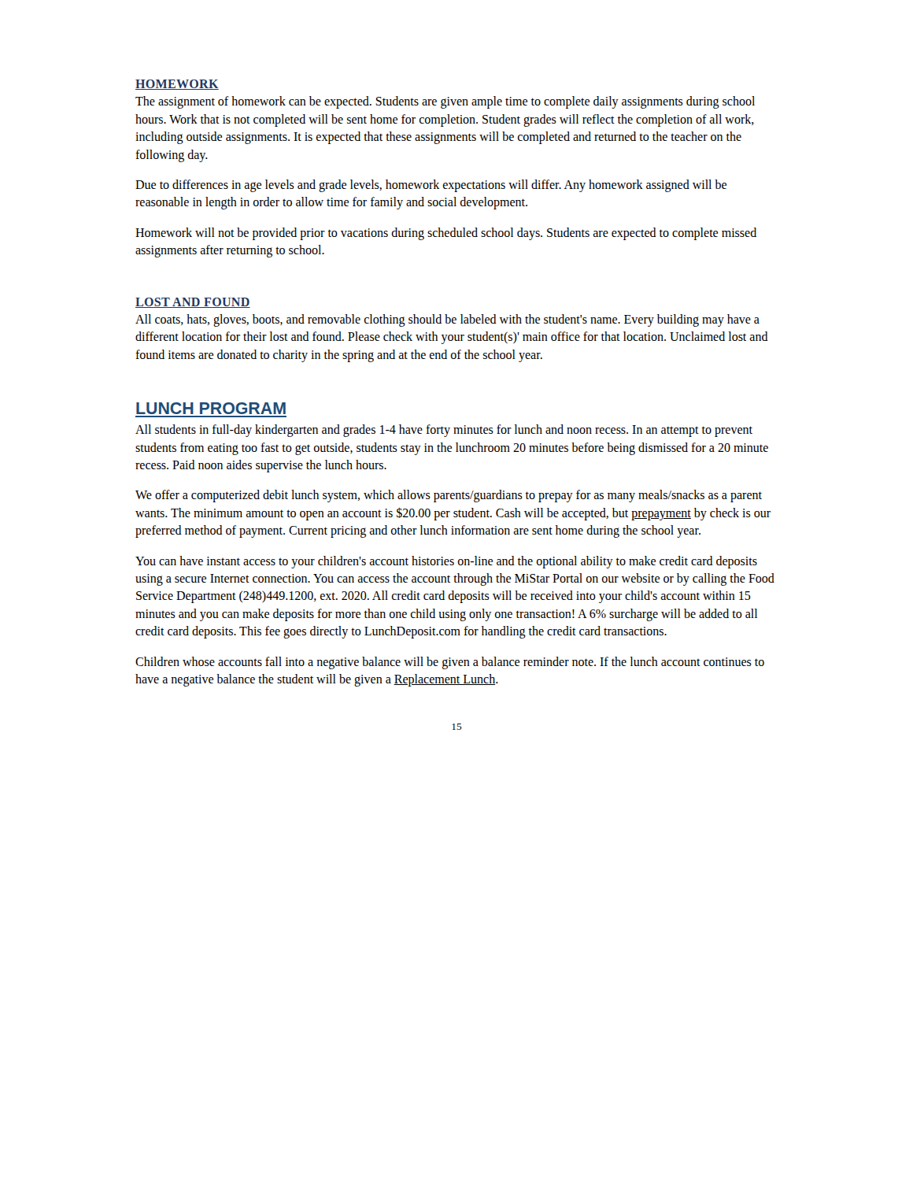HOMEWORK
The assignment of homework can be expected. Students are given ample time to complete daily assignments during school hours. Work that is not completed will be sent home for completion. Student grades will reflect the completion of all work, including outside assignments. It is expected that these assignments will be completed and returned to the teacher on the following day.
Due to differences in age levels and grade levels, homework expectations will differ. Any homework assigned will be reasonable in length in order to allow time for family and social development.
Homework will not be provided prior to vacations during scheduled school days. Students are expected to complete missed assignments after returning to school.
LOST AND FOUND
All coats, hats, gloves, boots, and removable clothing should be labeled with the student's name. Every building may have a different location for their lost and found. Please check with your student(s)' main office for that location. Unclaimed lost and found items are donated to charity in the spring and at the end of the school year.
LUNCH PROGRAM
All students in full-day kindergarten and grades 1-4 have forty minutes for lunch and noon recess. In an attempt to prevent students from eating too fast to get outside, students stay in the lunchroom 20 minutes before being dismissed for a 20 minute recess. Paid noon aides supervise the lunch hours.
We offer a computerized debit lunch system, which allows parents/guardians to prepay for as many meals/snacks as a parent wants. The minimum amount to open an account is $20.00 per student. Cash will be accepted, but prepayment by check is our preferred method of payment. Current pricing and other lunch information are sent home during the school year.
You can have instant access to your children's account histories on-line and the optional ability to make credit card deposits using a secure Internet connection. You can access the account through the MiStar Portal on our website or by calling the Food Service Department (248)449.1200, ext. 2020. All credit card deposits will be received into your child's account within 15 minutes and you can make deposits for more than one child using only one transaction! A 6% surcharge will be added to all credit card deposits. This fee goes directly to LunchDeposit.com for handling the credit card transactions.
Children whose accounts fall into a negative balance will be given a balance reminder note. If the lunch account continues to have a negative balance the student will be given a Replacement Lunch.
15